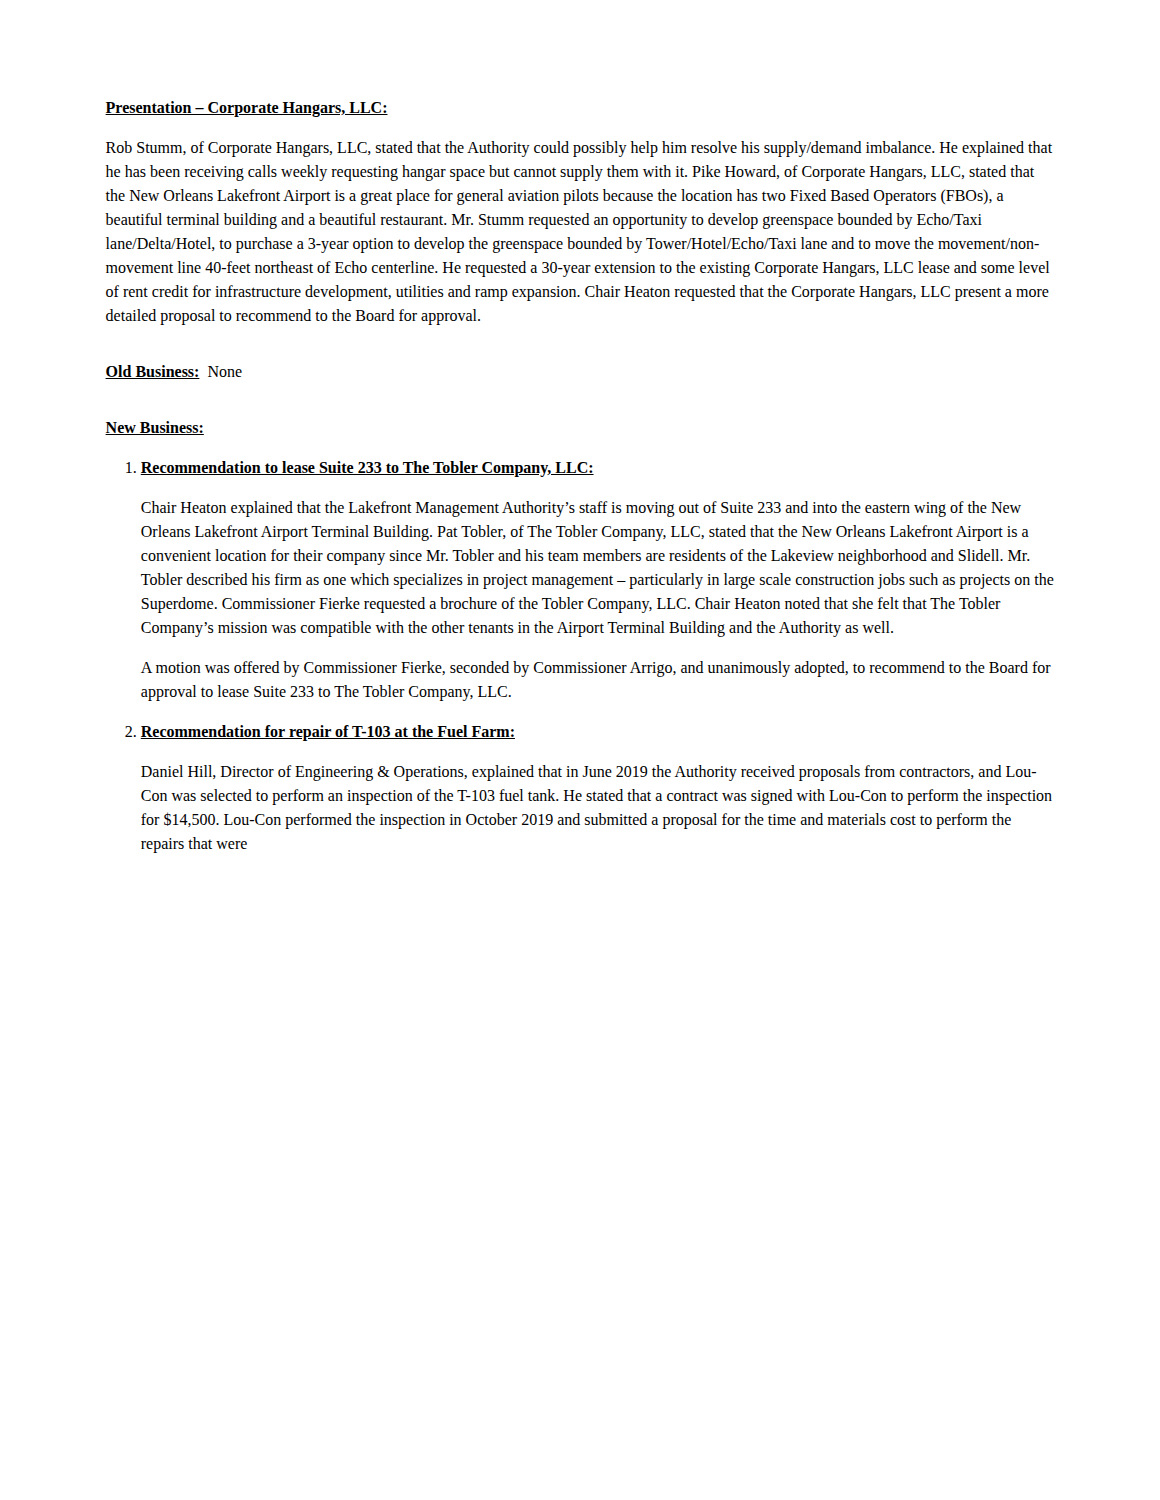Presentation – Corporate Hangars, LLC:
Rob Stumm, of Corporate Hangars, LLC, stated that the Authority could possibly help him resolve his supply/demand imbalance. He explained that he has been receiving calls weekly requesting hangar space but cannot supply them with it. Pike Howard, of Corporate Hangars, LLC, stated that the New Orleans Lakefront Airport is a great place for general aviation pilots because the location has two Fixed Based Operators (FBOs), a beautiful terminal building and a beautiful restaurant. Mr. Stumm requested an opportunity to develop greenspace bounded by Echo/Taxi lane/Delta/Hotel, to purchase a 3-year option to develop the greenspace bounded by Tower/Hotel/Echo/Taxi lane and to move the movement/non-movement line 40-feet northeast of Echo centerline. He requested a 30-year extension to the existing Corporate Hangars, LLC lease and some level of rent credit for infrastructure development, utilities and ramp expansion. Chair Heaton requested that the Corporate Hangars, LLC present a more detailed proposal to recommend to the Board for approval.
Old Business: None
New Business:
Recommendation to lease Suite 233 to The Tobler Company, LLC:
Chair Heaton explained that the Lakefront Management Authority’s staff is moving out of Suite 233 and into the eastern wing of the New Orleans Lakefront Airport Terminal Building. Pat Tobler, of The Tobler Company, LLC, stated that the New Orleans Lakefront Airport is a convenient location for their company since Mr. Tobler and his team members are residents of the Lakeview neighborhood and Slidell. Mr. Tobler described his firm as one which specializes in project management – particularly in large scale construction jobs such as projects on the Superdome. Commissioner Fierke requested a brochure of the Tobler Company, LLC. Chair Heaton noted that she felt that The Tobler Company’s mission was compatible with the other tenants in the Airport Terminal Building and the Authority as well.
A motion was offered by Commissioner Fierke, seconded by Commissioner Arrigo, and unanimously adopted, to recommend to the Board for approval to lease Suite 233 to The Tobler Company, LLC.
Recommendation for repair of T-103 at the Fuel Farm:
Daniel Hill, Director of Engineering & Operations, explained that in June 2019 the Authority received proposals from contractors, and Lou-Con was selected to perform an inspection of the T-103 fuel tank. He stated that a contract was signed with Lou-Con to perform the inspection for $14,500. Lou-Con performed the inspection in October 2019 and submitted a proposal for the time and materials cost to perform the repairs that were